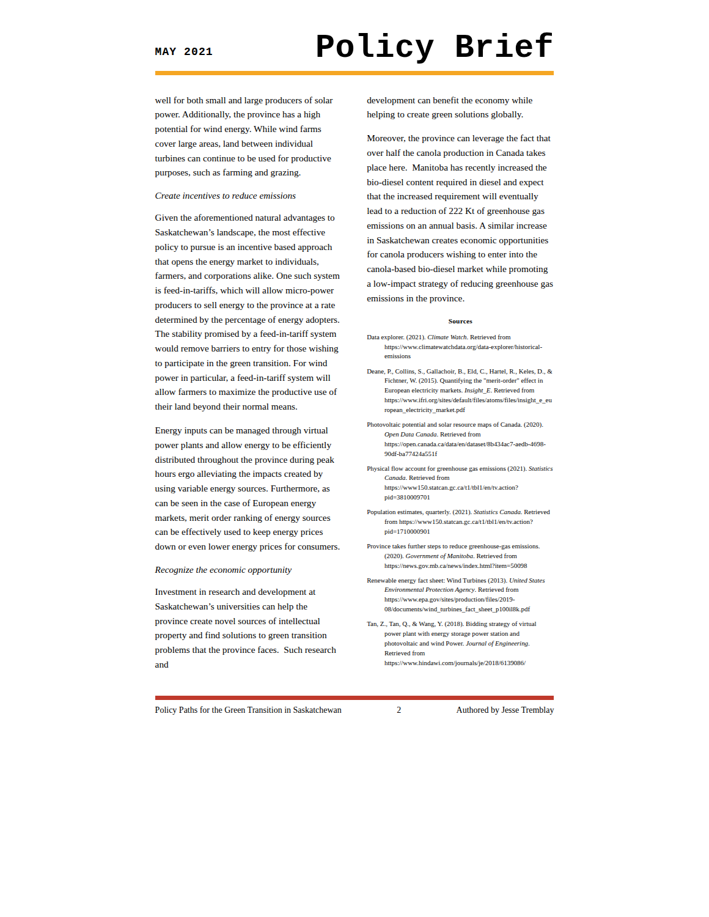MAY 2021
Policy Brief
well for both small and large producers of solar power. Additionally, the province has a high potential for wind energy. While wind farms cover large areas, land between individual turbines can continue to be used for productive purposes, such as farming and grazing.
Create incentives to reduce emissions
Given the aforementioned natural advantages to Saskatchewan’s landscape, the most effective policy to pursue is an incentive based approach that opens the energy market to individuals, farmers, and corporations alike. One such system is feed-in-tariffs, which will allow micro-power producers to sell energy to the province at a rate determined by the percentage of energy adopters. The stability promised by a feed-in-tariff system would remove barriers to entry for those wishing to participate in the green transition. For wind power in particular, a feed-in-tariff system will allow farmers to maximize the productive use of their land beyond their normal means.
Energy inputs can be managed through virtual power plants and allow energy to be efficiently distributed throughout the province during peak hours ergo alleviating the impacts created by using variable energy sources. Furthermore, as can be seen in the case of European energy markets, merit order ranking of energy sources can be effectively used to keep energy prices down or even lower energy prices for consumers.
Recognize the economic opportunity
Investment in research and development at Saskatchewan’s universities can help the province create novel sources of intellectual property and find solutions to green transition problems that the province faces. Such research and
development can benefit the economy while helping to create green solutions globally.
Moreover, the province can leverage the fact that over half the canola production in Canada takes place here. Manitoba has recently increased the bio-diesel content required in diesel and expect that the increased requirement will eventually lead to a reduction of 222 Kt of greenhouse gas emissions on an annual basis. A similar increase in Saskatchewan creates economic opportunities for canola producers wishing to enter into the canola-based bio-diesel market while promoting a low-impact strategy of reducing greenhouse gas emissions in the province.
Sources
Data explorer. (2021). Climate Watch. Retrieved from https://www.climatewatchdata.org/data-explorer/historical-emissions
Deane, P., Collins, S., Gallachoir, B., Eld, C., Hartel, R., Keles, D., & Fichtner, W. (2015). Quantifying the "merit-order" effect in European electricity markets. Insight_E. Retrieved from https://www.ifri.org/sites/default/files/atoms/files/insight_e_european_electricity_market.pdf
Photovoltaic potential and solar resource maps of Canada. (2020). Open Data Canada. Retrieved from https://open.canada.ca/data/en/dataset/8b434ac7-aedb-4698-90df-ba77424a551f
Physical flow account for greenhouse gas emissions (2021). Statistics Canada. Retrieved from https://www150.statcan.gc.ca/t1/tbl1/en/tv.action?pid=3810009701
Population estimates, quarterly. (2021). Statistics Canada. Retrieved from https://www150.statcan.gc.ca/t1/tbl1/en/tv.action?pid=1710000901
Province takes further steps to reduce greenhouse-gas emissions. (2020). Government of Manitoba. Retrieved from https://news.gov.mb.ca/news/index.html?item=50098
Renewable energy fact sheet: Wind Turbines (2013). United States Environmental Protection Agency. Retrieved from https://www.epa.gov/sites/production/files/2019-08/documents/wind_turbines_fact_sheet_p100il8k.pdf
Tan, Z., Tan, Q., & Wang, Y. (2018). Bidding strategy of virtual power plant with energy storage power station and photovoltaic and wind Power. Journal of Engineering. Retrieved from https://www.hindawi.com/journals/je/2018/6139086/
Policy Paths for the Green Transition in Saskatchewan
2
Authored by Jesse Tremblay